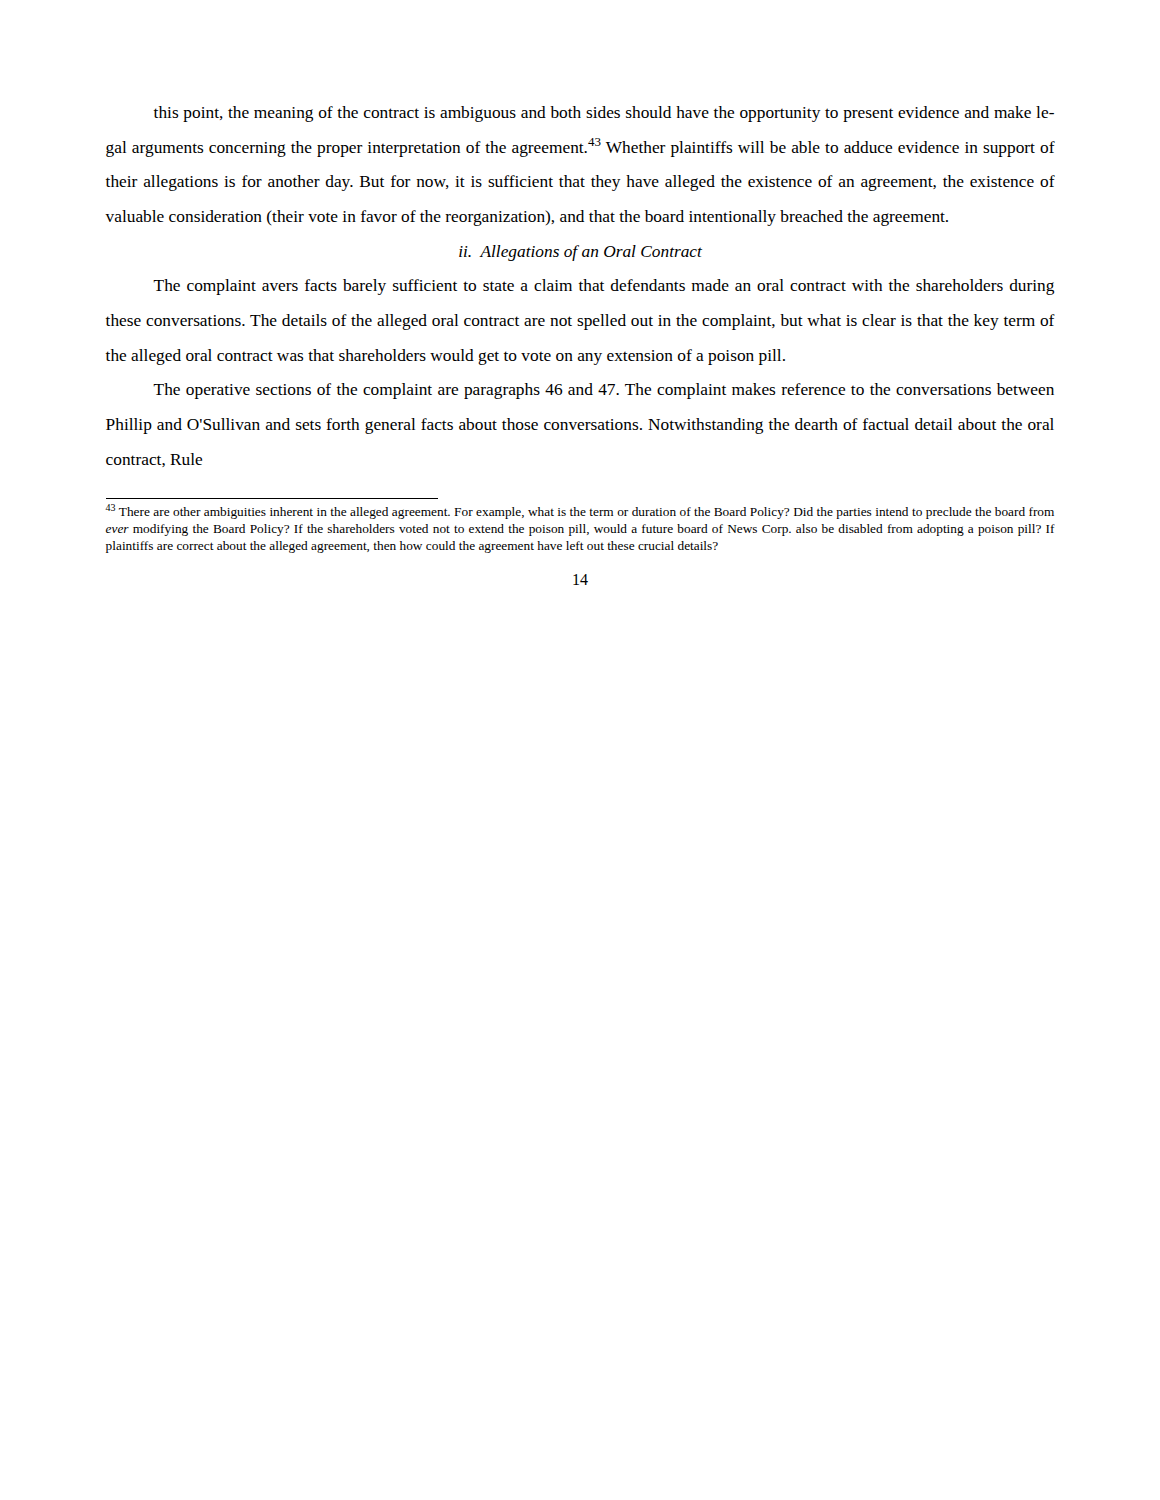this point, the meaning of the contract is ambiguous and both sides should have the opportunity to present evidence and make legal arguments concerning the proper interpretation of the agreement.43 Whether plaintiffs will be able to adduce evidence in support of their allegations is for another day. But for now, it is sufficient that they have alleged the existence of an agreement, the existence of valuable consideration (their vote in favor of the reorganization), and that the board intentionally breached the agreement.
ii. Allegations of an Oral Contract
The complaint avers facts barely sufficient to state a claim that defendants made an oral contract with the shareholders during these conversations. The details of the alleged oral contract are not spelled out in the complaint, but what is clear is that the key term of the alleged oral contract was that shareholders would get to vote on any extension of a poison pill.
The operative sections of the complaint are paragraphs 46 and 47. The complaint makes reference to the conversations between Phillip and O'Sullivan and sets forth general facts about those conversations. Notwithstanding the dearth of factual detail about the oral contract, Rule
43 There are other ambiguities inherent in the alleged agreement. For example, what is the term or duration of the Board Policy? Did the parties intend to preclude the board from ever modifying the Board Policy? If the shareholders voted not to extend the poison pill, would a future board of News Corp. also be disabled from adopting a poison pill? If plaintiffs are correct about the alleged agreement, then how could the agreement have left out these crucial details?
14